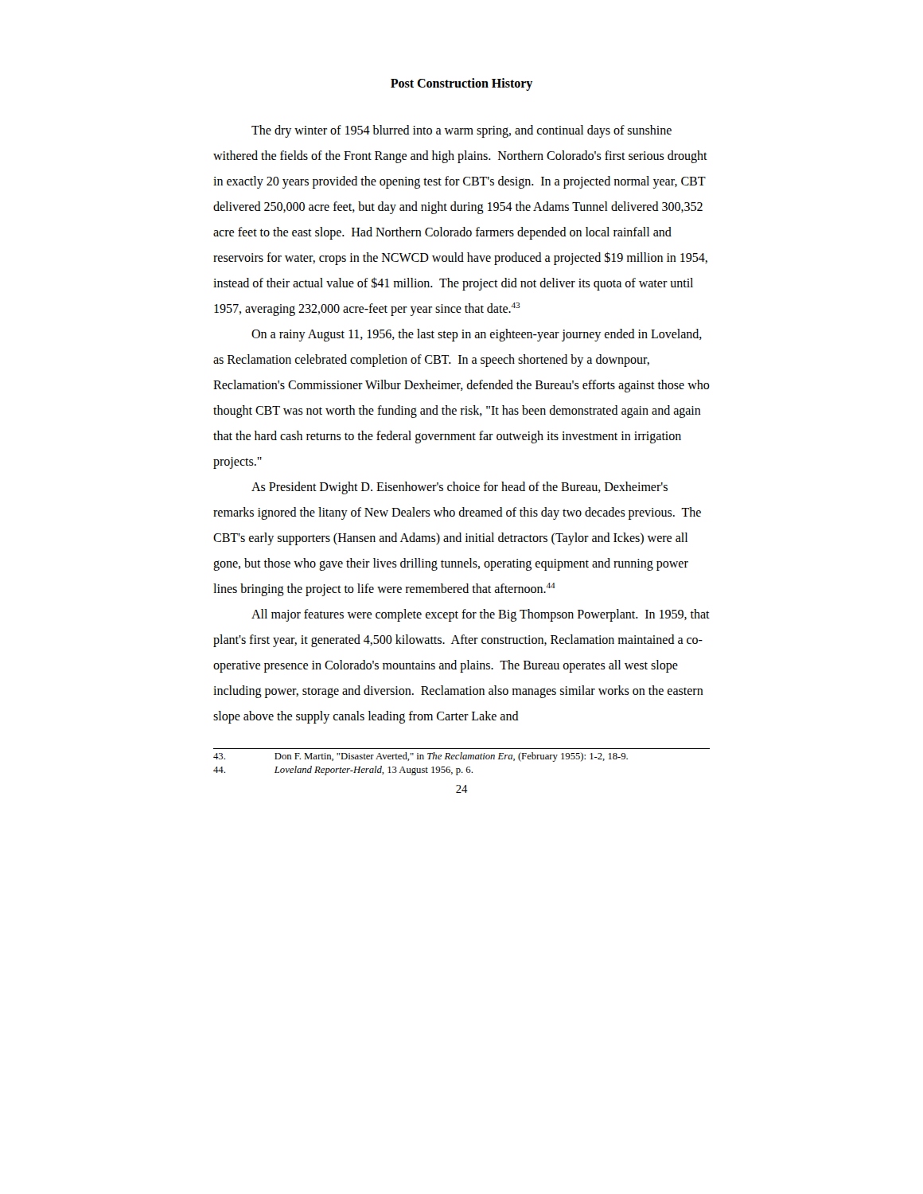Post Construction History
The dry winter of 1954 blurred into a warm spring, and continual days of sunshine withered the fields of the Front Range and high plains. Northern Colorado's first serious drought in exactly 20 years provided the opening test for CBT's design. In a projected normal year, CBT delivered 250,000 acre feet, but day and night during 1954 the Adams Tunnel delivered 300,352 acre feet to the east slope. Had Northern Colorado farmers depended on local rainfall and reservoirs for water, crops in the NCWCD would have produced a projected $19 million in 1954, instead of their actual value of $41 million. The project did not deliver its quota of water until 1957, averaging 232,000 acre-feet per year since that date.43
On a rainy August 11, 1956, the last step in an eighteen-year journey ended in Loveland, as Reclamation celebrated completion of CBT. In a speech shortened by a downpour, Reclamation's Commissioner Wilbur Dexheimer, defended the Bureau's efforts against those who thought CBT was not worth the funding and the risk, "It has been demonstrated again and again that the hard cash returns to the federal government far outweigh its investment in irrigation projects."
As President Dwight D. Eisenhower's choice for head of the Bureau, Dexheimer's remarks ignored the litany of New Dealers who dreamed of this day two decades previous. The CBT's early supporters (Hansen and Adams) and initial detractors (Taylor and Ickes) were all gone, but those who gave their lives drilling tunnels, operating equipment and running power lines bringing the project to life were remembered that afternoon.44
All major features were complete except for the Big Thompson Powerplant. In 1959, that plant's first year, it generated 4,500 kilowatts. After construction, Reclamation maintained a co-operative presence in Colorado's mountains and plains. The Bureau operates all west slope including power, storage and diversion. Reclamation also manages similar works on the eastern slope above the supply canals leading from Carter Lake and
| 43. | | Don F. Martin, "Disaster Averted," in The Reclamation Era , (February 1955): 1-2, 18-9. |
| 44. | | Loveland Reporter-Herald , 13 August 1956, p. 6. |
24